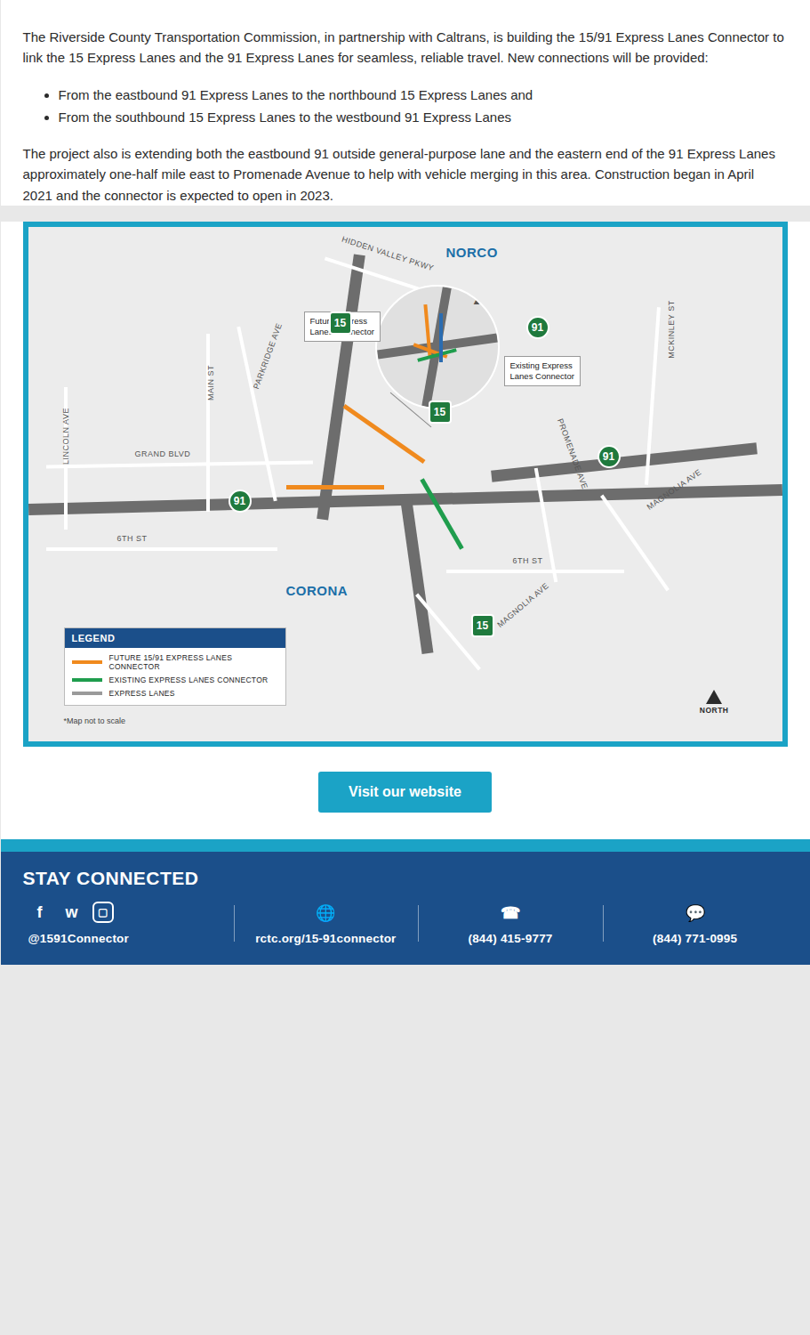The Riverside County Transportation Commission, in partnership with Caltrans, is building the 15/91 Express Lanes Connector to link the 15 Express Lanes and the 91 Express Lanes for seamless, reliable travel. New connections will be provided:
From the eastbound 91 Express Lanes to the northbound 15 Express Lanes and
From the southbound 15 Express Lanes to the westbound 91 Express Lanes
The project also is extending both the eastbound 91 outside general-purpose lane and the eastern end of the 91 Express Lanes approximately one-half mile east to Promenade Avenue to help with vehicle merging in this area. Construction began in April 2021 and the connector is expected to open in 2023.
▲
Future Express
Lanes Connector
Existing Express
Lanes Connector
15
91
91
15
91
15
NORCO
CORONA
HIDDEN VALLEY PKWY
PARKRIDGE AVE
MAIN ST
LINCOLN AVE
GRAND BLVD
6TH ST
6TH ST
MCKINLEY ST
PROMENADE AVE
MAGNOLIA AVE
MAGNOLIA AVE
LEGEND
FUTURE 15/91 EXPRESS LANES CONNECTOR
EXISTING EXPRESS LANES CONNECTOR
EXPRESS LANES
*Map not to scale
NORTH
Visit our website
STAY CONNECTED
f w ▢
@1591Connector
🌐
rctc.org/15-91connector
☎
(844) 415-9777
💬
(844) 771-0995